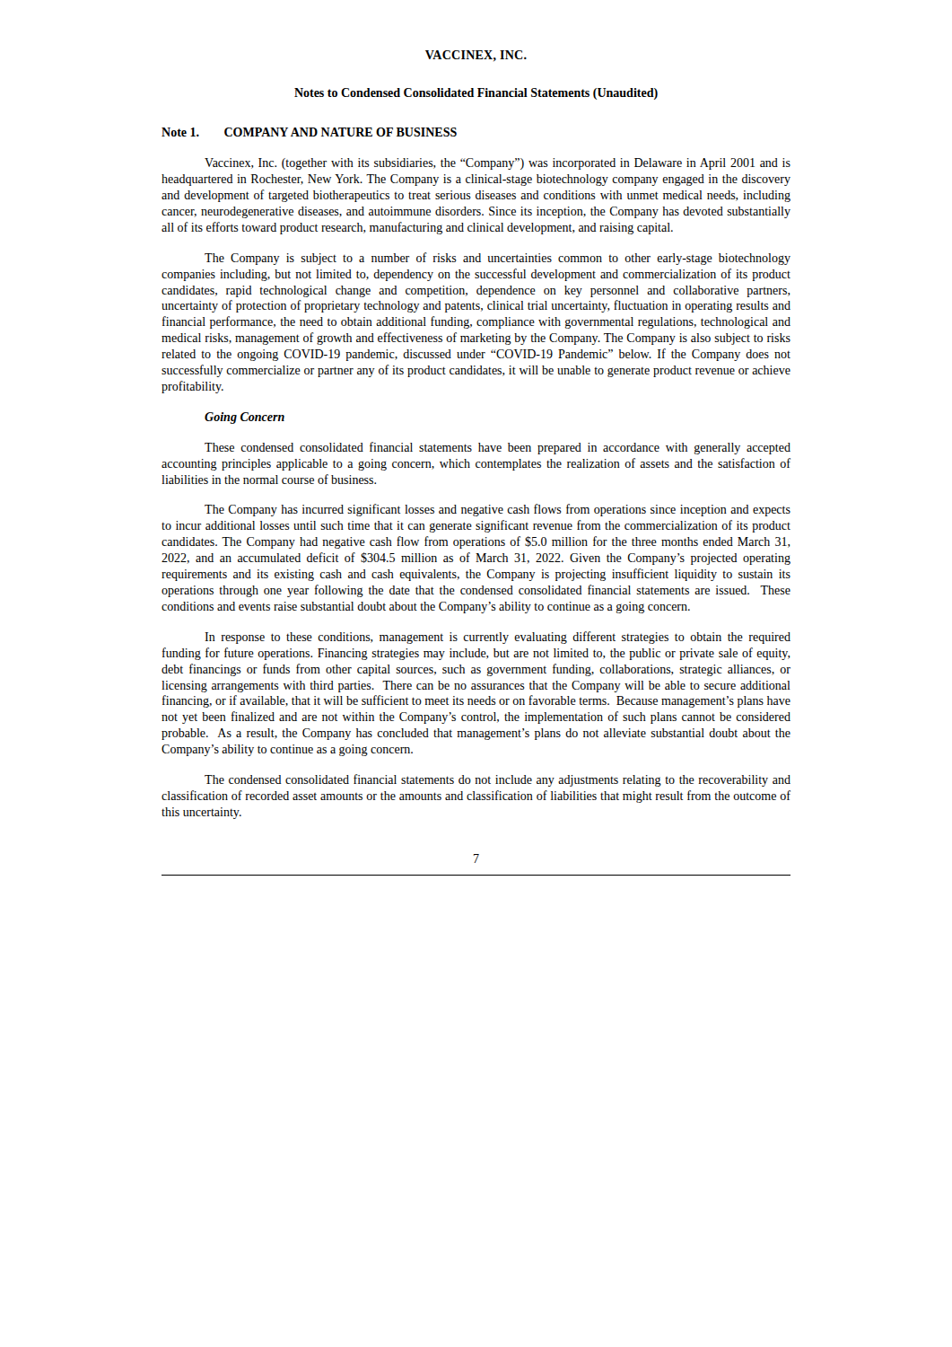VACCINEX, INC.
Notes to Condensed Consolidated Financial Statements (Unaudited)
Note 1. COMPANY AND NATURE OF BUSINESS
Vaccinex, Inc. (together with its subsidiaries, the “Company”) was incorporated in Delaware in April 2001 and is headquartered in Rochester, New York. The Company is a clinical-stage biotechnology company engaged in the discovery and development of targeted biotherapeutics to treat serious diseases and conditions with unmet medical needs, including cancer, neurodegenerative diseases, and autoimmune disorders. Since its inception, the Company has devoted substantially all of its efforts toward product research, manufacturing and clinical development, and raising capital.
The Company is subject to a number of risks and uncertainties common to other early-stage biotechnology companies including, but not limited to, dependency on the successful development and commercialization of its product candidates, rapid technological change and competition, dependence on key personnel and collaborative partners, uncertainty of protection of proprietary technology and patents, clinical trial uncertainty, fluctuation in operating results and financial performance, the need to obtain additional funding, compliance with governmental regulations, technological and medical risks, management of growth and effectiveness of marketing by the Company. The Company is also subject to risks related to the ongoing COVID-19 pandemic, discussed under “COVID-19 Pandemic” below. If the Company does not successfully commercialize or partner any of its product candidates, it will be unable to generate product revenue or achieve profitability.
Going Concern
These condensed consolidated financial statements have been prepared in accordance with generally accepted accounting principles applicable to a going concern, which contemplates the realization of assets and the satisfaction of liabilities in the normal course of business.
The Company has incurred significant losses and negative cash flows from operations since inception and expects to incur additional losses until such time that it can generate significant revenue from the commercialization of its product candidates. The Company had negative cash flow from operations of $5.0 million for the three months ended March 31, 2022, and an accumulated deficit of $304.5 million as of March 31, 2022. Given the Company’s projected operating requirements and its existing cash and cash equivalents, the Company is projecting insufficient liquidity to sustain its operations through one year following the date that the condensed consolidated financial statements are issued. These conditions and events raise substantial doubt about the Company’s ability to continue as a going concern.
In response to these conditions, management is currently evaluating different strategies to obtain the required funding for future operations. Financing strategies may include, but are not limited to, the public or private sale of equity, debt financings or funds from other capital sources, such as government funding, collaborations, strategic alliances, or licensing arrangements with third parties. There can be no assurances that the Company will be able to secure additional financing, or if available, that it will be sufficient to meet its needs or on favorable terms. Because management’s plans have not yet been finalized and are not within the Company’s control, the implementation of such plans cannot be considered probable. As a result, the Company has concluded that management’s plans do not alleviate substantial doubt about the Company’s ability to continue as a going concern.
The condensed consolidated financial statements do not include any adjustments relating to the recoverability and classification of recorded asset amounts or the amounts and classification of liabilities that might result from the outcome of this uncertainty.
7